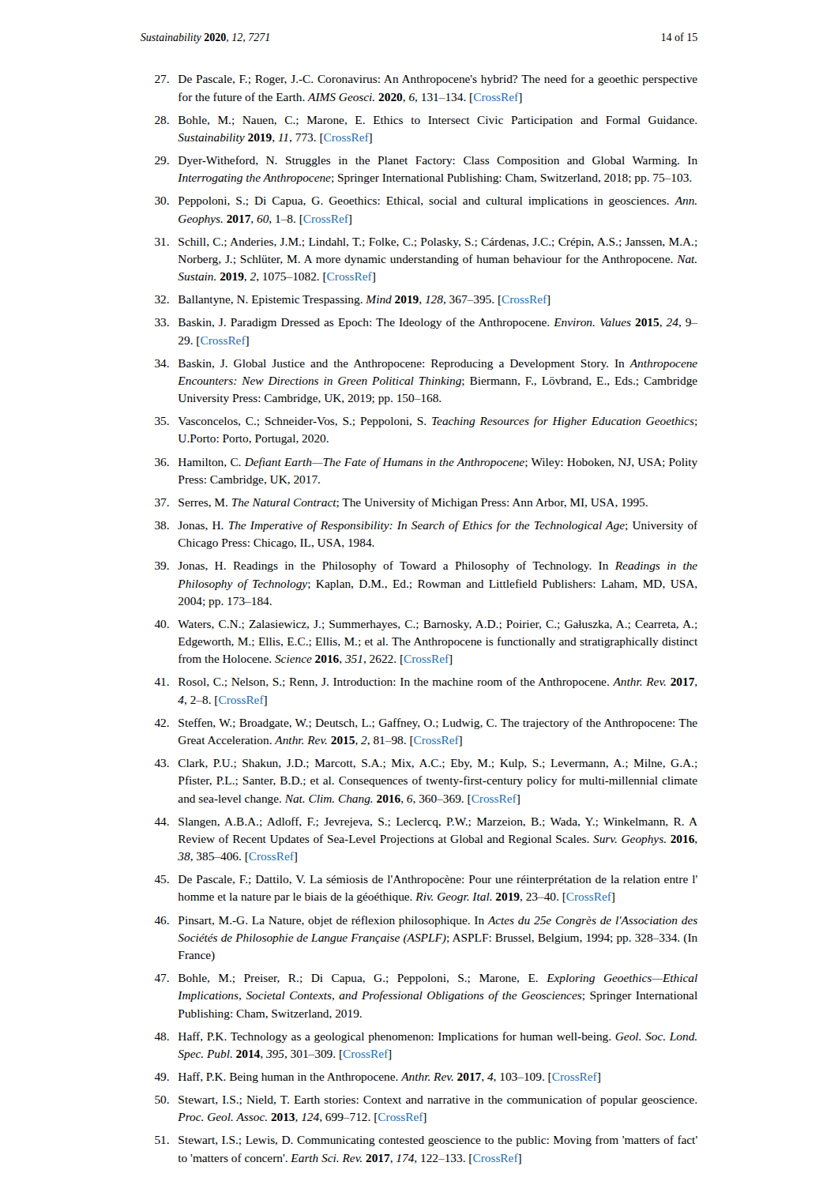Sustainability 2020, 12, 7271
14 of 15
27. De Pascale, F.; Roger, J.-C. Coronavirus: An Anthropocene's hybrid? The need for a geoethic perspective for the future of the Earth. AIMS Geosci. 2020, 6, 131–134. [CrossRef]
28. Bohle, M.; Nauen, C.; Marone, E. Ethics to Intersect Civic Participation and Formal Guidance. Sustainability 2019, 11, 773. [CrossRef]
29. Dyer-Witheford, N. Struggles in the Planet Factory: Class Composition and Global Warming. In Interrogating the Anthropocene; Springer International Publishing: Cham, Switzerland, 2018; pp. 75–103.
30. Peppoloni, S.; Di Capua, G. Geoethics: Ethical, social and cultural implications in geosciences. Ann. Geophys. 2017, 60, 1–8. [CrossRef]
31. Schill, C.; Anderies, J.M.; Lindahl, T.; Folke, C.; Polasky, S.; Cárdenas, J.C.; Crépin, A.S.; Janssen, M.A.; Norberg, J.; Schlüter, M. A more dynamic understanding of human behaviour for the Anthropocene. Nat. Sustain. 2019, 2, 1075–1082. [CrossRef]
32. Ballantyne, N. Epistemic Trespassing. Mind 2019, 128, 367–395. [CrossRef]
33. Baskin, J. Paradigm Dressed as Epoch: The Ideology of the Anthropocene. Environ. Values 2015, 24, 9–29. [CrossRef]
34. Baskin, J. Global Justice and the Anthropocene: Reproducing a Development Story. In Anthropocene Encounters: New Directions in Green Political Thinking; Biermann, F., Lövbrand, E., Eds.; Cambridge University Press: Cambridge, UK, 2019; pp. 150–168.
35. Vasconcelos, C.; Schneider-Vos, S.; Peppoloni, S. Teaching Resources for Higher Education Geoethics; U.Porto: Porto, Portugal, 2020.
36. Hamilton, C. Defiant Earth—The Fate of Humans in the Anthropocene; Wiley: Hoboken, NJ, USA; Polity Press: Cambridge, UK, 2017.
37. Serres, M. The Natural Contract; The University of Michigan Press: Ann Arbor, MI, USA, 1995.
38. Jonas, H. The Imperative of Responsibility: In Search of Ethics for the Technological Age; University of Chicago Press: Chicago, IL, USA, 1984.
39. Jonas, H. Readings in the Philosophy of Toward a Philosophy of Technology. In Readings in the Philosophy of Technology; Kaplan, D.M., Ed.; Rowman and Littlefield Publishers: Laham, MD, USA, 2004; pp. 173–184.
40. Waters, C.N.; Zalasiewicz, J.; Summerhayes, C.; Barnosky, A.D.; Poirier, C.; Gałuszka, A.; Cearreta, A.; Edgeworth, M.; Ellis, E.C.; Ellis, M.; et al. The Anthropocene is functionally and stratigraphically distinct from the Holocene. Science 2016, 351, 2622. [CrossRef]
41. Rosol, C.; Nelson, S.; Renn, J. Introduction: In the machine room of the Anthropocene. Anthr. Rev. 2017, 4, 2–8. [CrossRef]
42. Steffen, W.; Broadgate, W.; Deutsch, L.; Gaffney, O.; Ludwig, C. The trajectory of the Anthropocene: The Great Acceleration. Anthr. Rev. 2015, 2, 81–98. [CrossRef]
43. Clark, P.U.; Shakun, J.D.; Marcott, S.A.; Mix, A.C.; Eby, M.; Kulp, S.; Levermann, A.; Milne, G.A.; Pfister, P.L.; Santer, B.D.; et al. Consequences of twenty-first-century policy for multi-millennial climate and sea-level change. Nat. Clim. Chang. 2016, 6, 360–369. [CrossRef]
44. Slangen, A.B.A.; Adloff, F.; Jevrejeva, S.; Leclercq, P.W.; Marzeion, B.; Wada, Y.; Winkelmann, R. A Review of Recent Updates of Sea-Level Projections at Global and Regional Scales. Surv. Geophys. 2016, 38, 385–406. [CrossRef]
45. De Pascale, F.; Dattilo, V. La sémiosis de l'Anthropocène: Pour une réinterprétation de la relation entre l' homme et la nature par le biais de la géoéthique. Riv. Geogr. Ital. 2019, 23–40. [CrossRef]
46. Pinsart, M.-G. La Nature, objet de réflexion philosophique. In Actes du 25e Congrès de l'Association des Sociétés de Philosophie de Langue Française (ASPLF); ASPLF: Brussel, Belgium, 1994; pp. 328–334. (In France)
47. Bohle, M.; Preiser, R.; Di Capua, G.; Peppoloni, S.; Marone, E. Exploring Geoethics—Ethical Implications, Societal Contexts, and Professional Obligations of the Geosciences; Springer International Publishing: Cham, Switzerland, 2019.
48. Haff, P.K. Technology as a geological phenomenon: Implications for human well-being. Geol. Soc. Lond. Spec. Publ. 2014, 395, 301–309. [CrossRef]
49. Haff, P.K. Being human in the Anthropocene. Anthr. Rev. 2017, 4, 103–109. [CrossRef]
50. Stewart, I.S.; Nield, T. Earth stories: Context and narrative in the communication of popular geoscience. Proc. Geol. Assoc. 2013, 124, 699–712. [CrossRef]
51. Stewart, I.S.; Lewis, D. Communicating contested geoscience to the public: Moving from 'matters of fact' to 'matters of concern'. Earth Sci. Rev. 2017, 174, 122–133. [CrossRef]